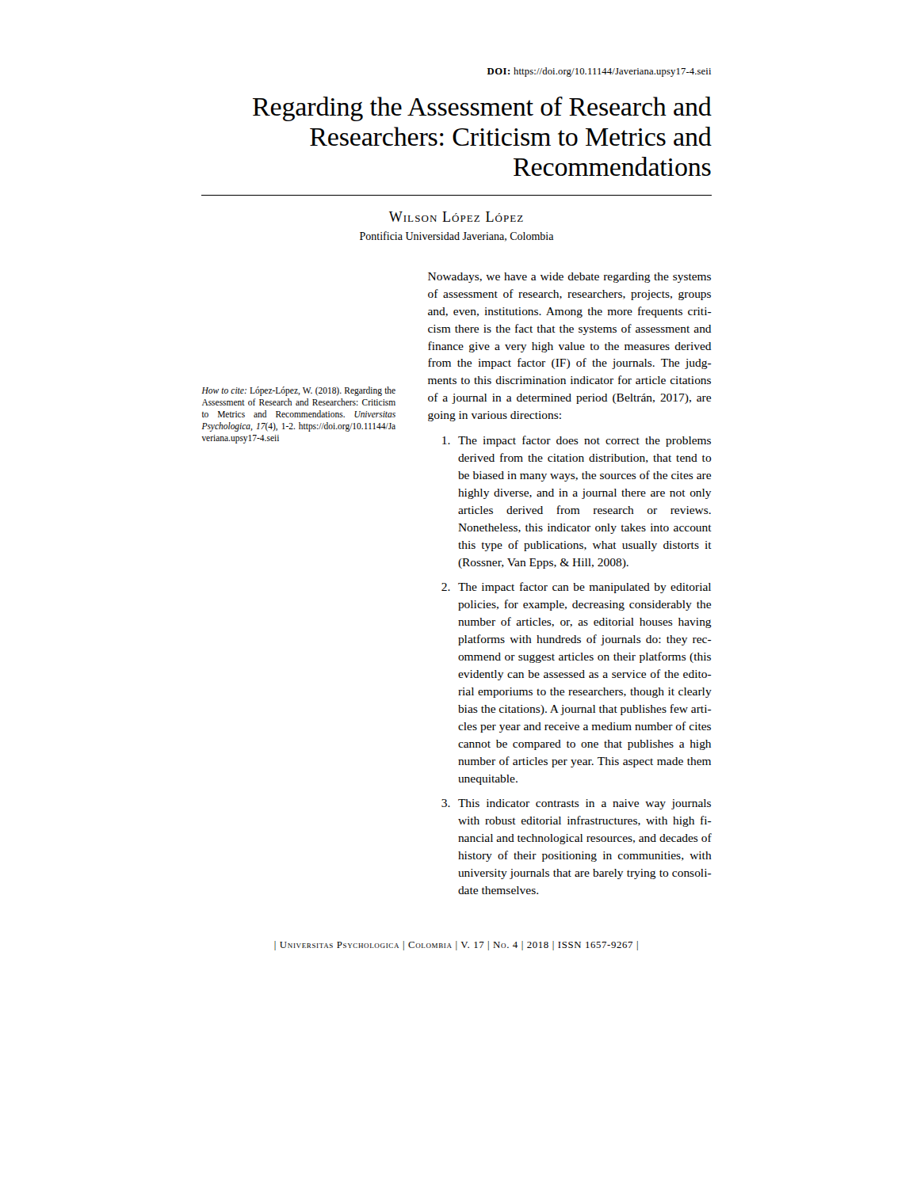DOI: https://doi.org/10.11144/Javeriana.upsy17-4.seii
Regarding the Assessment of Research and Researchers: Criticism to Metrics and Recommendations
Wilson López López
Pontificia Universidad Javeriana, Colombia
How to cite: López-López, W. (2018). Regarding the Assessment of Research and Researchers: Criticism to Metrics and Recommendations. Universitas Psychologica, 17(4), 1-2. https://doi.org/10.11144/Ja veriana.upsy17-4.seii
Nowadays, we have a wide debate regarding the systems of assessment of research, researchers, projects, groups and, even, institutions. Among the more frequents criticism there is the fact that the systems of assessment and finance give a very high value to the measures derived from the impact factor (IF) of the journals. The judgments to this discrimination indicator for article citations of a journal in a determined period (Beltrán, 2017), are going in various directions:
The impact factor does not correct the problems derived from the citation distribution, that tend to be biased in many ways, the sources of the cites are highly diverse, and in a journal there are not only articles derived from research or reviews. Nonetheless, this indicator only takes into account this type of publications, what usually distorts it (Rossner, Van Epps, & Hill, 2008).
The impact factor can be manipulated by editorial policies, for example, decreasing considerably the number of articles, or, as editorial houses having platforms with hundreds of journals do: they recommend or suggest articles on their platforms (this evidently can be assessed as a service of the editorial emporiums to the researchers, though it clearly bias the citations). A journal that publishes few articles per year and receive a medium number of cites cannot be compared to one that publishes a high number of articles per year. This aspect made them unequitable.
This indicator contrasts in a naive way journals with robust editorial infrastructures, with high financial and technological resources, and decades of history of their positioning in communities, with university journals that are barely trying to consolidate themselves.
| Universitas Psychologica | Colombia | V. 17 | No. 4 | 2018 | ISSN 1657-9267 |